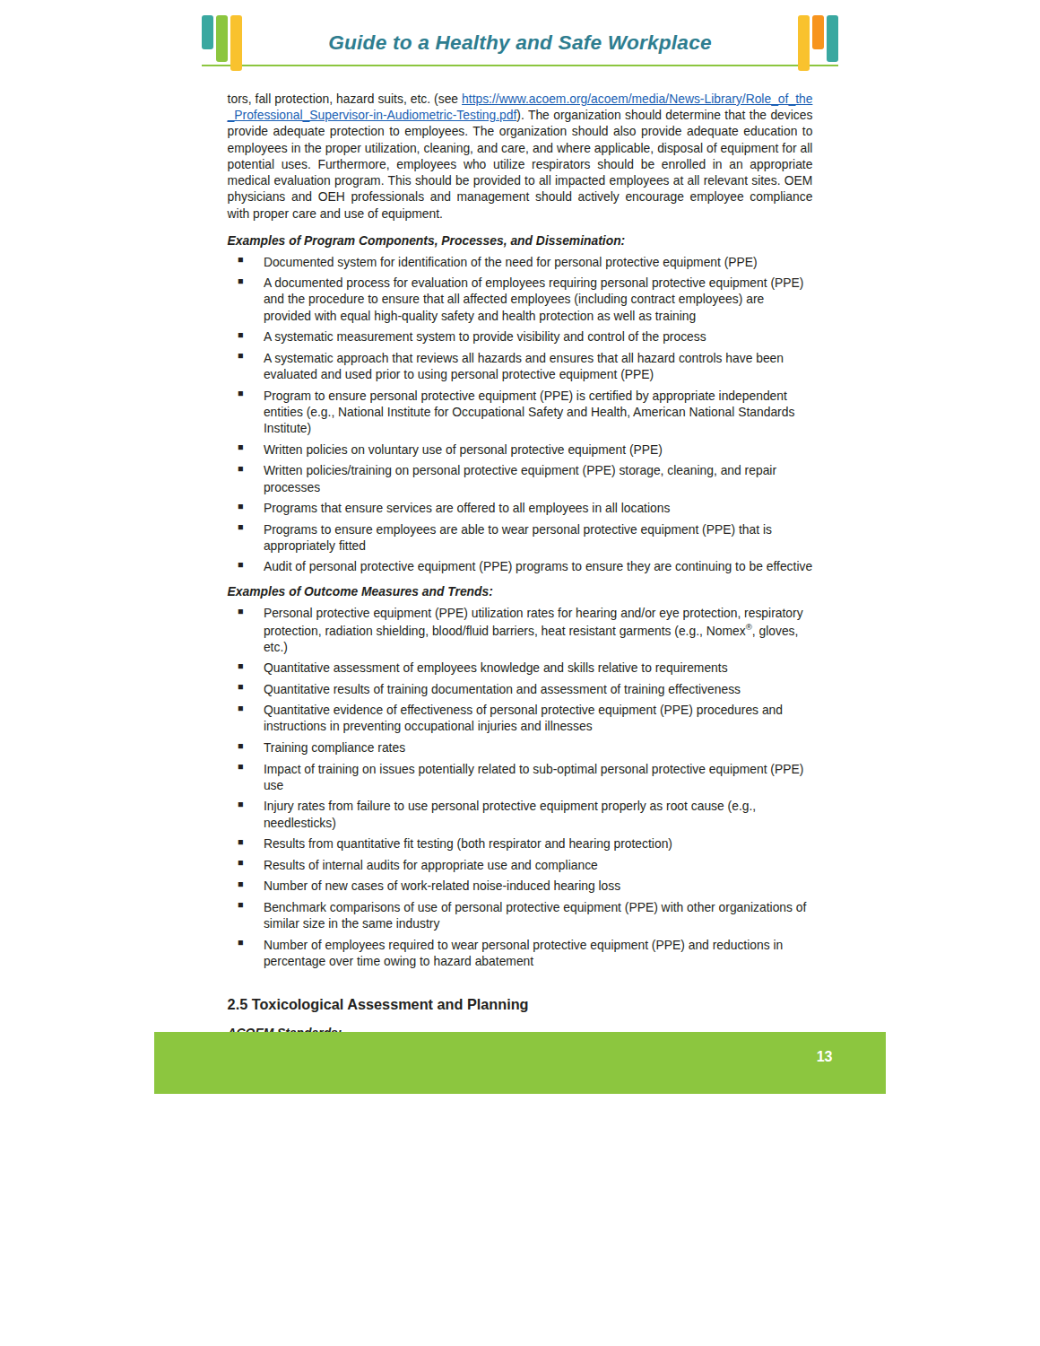Guide to a Healthy and Safe Workplace
tors, fall protection, hazard suits, etc. (see https://www.acoem.org/acoem/media/News-Library/Role_of_the_Professional_Supervisor-in-Audiometric-Testing.pdf). The organization should determine that the devices provide adequate protection to employees. The organization should also provide adequate education to employees in the proper utilization, cleaning, and care, and where applicable, disposal of equipment for all potential uses. Furthermore, employees who utilize respirators should be enrolled in an appropriate medical evaluation program. This should be provided to all impacted employees at all relevant sites. OEM physicians and OEH professionals and management should actively encourage employee compliance with proper care and use of equipment.
Examples of Program Components, Processes, and Dissemination:
Documented system for identification of the need for personal protective equipment (PPE)
A documented process for evaluation of employees requiring personal protective equipment (PPE) and the procedure to ensure that all affected employees (including contract employees) are provided with equal high-quality safety and health protection as well as training
A systematic measurement system to provide visibility and control of the process
A systematic approach that reviews all hazards and ensures that all hazard controls have been evaluated and used prior to using personal protective equipment (PPE)
Program to ensure personal protective equipment (PPE) is certified by appropriate independent entities (e.g., National Institute for Occupational Safety and Health, American National Standards Institute)
Written policies on voluntary use of personal protective equipment (PPE)
Written policies/training on personal protective equipment (PPE) storage, cleaning, and repair processes
Programs that ensure services are offered to all employees in all locations
Programs to ensure employees are able to wear personal protective equipment (PPE) that is appropriately fitted
Audit of personal protective equipment (PPE) programs to ensure they are continuing to be effective
Examples of Outcome Measures and Trends:
Personal protective equipment (PPE) utilization rates for hearing and/or eye protection, respiratory protection, radiation shielding, blood/fluid barriers, heat resistant garments (e.g., Nomex®, gloves, etc.)
Quantitative assessment of employees knowledge and skills relative to requirements
Quantitative results of training documentation and assessment of training effectiveness
Quantitative evidence of effectiveness of personal protective equipment (PPE) procedures and instructions in preventing occupational injuries and illnesses
Training compliance rates
Impact of training on issues potentially related to sub-optimal personal protective equipment (PPE) use
Injury rates from failure to use personal protective equipment properly as root cause (e.g., needlesticks)
Results from quantitative fit testing (both respirator and hearing protection)
Results of internal audits for appropriate use and compliance
Number of new cases of work-related noise-induced hearing loss
Benchmark comparisons of use of personal protective equipment (PPE) with other organizations of similar size in the same industry
Number of employees required to wear personal protective equipment (PPE) and reductions in percentage over time owing to hazard abatement
2.5 Toxicological Assessment and Planning
ACOEM Standards:
Organizations should evaluate all areas where chemical exposures may affect the health and safety of employees or the environment. Processes should be in place for toxicological assessment of new chemicals
13